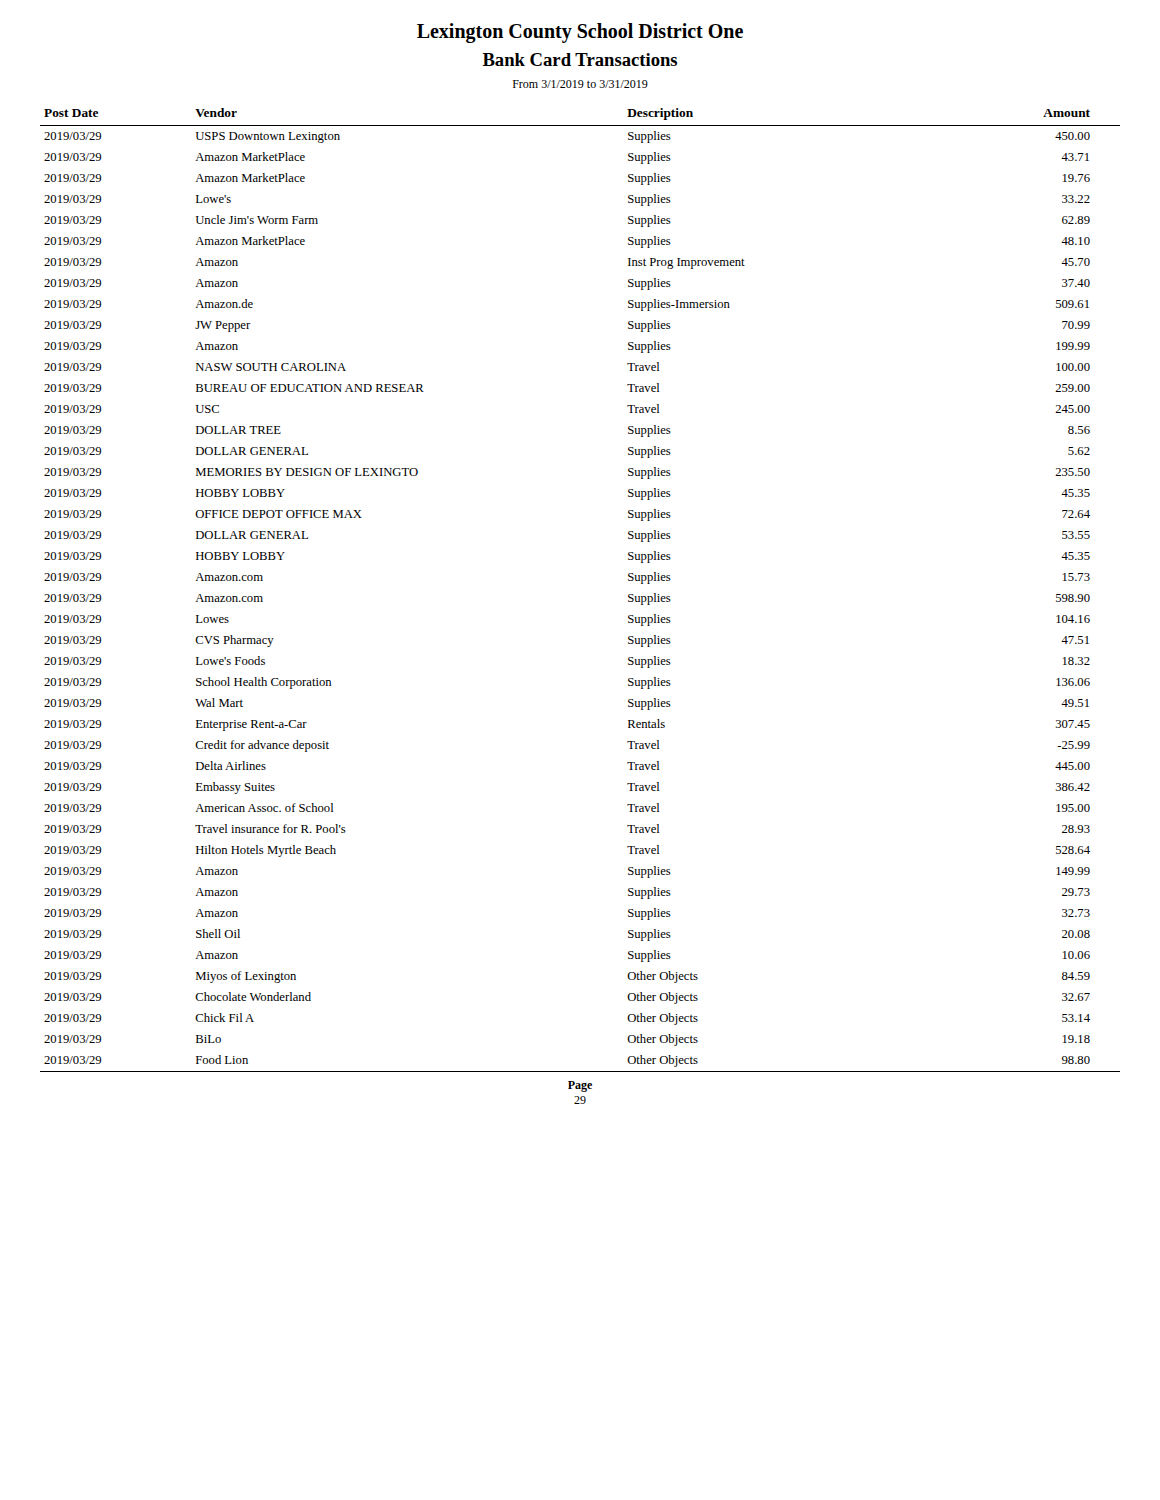Lexington County School District One
Bank Card Transactions
From 3/1/2019 to 3/31/2019
| Post Date | Vendor | Description | Amount |
| --- | --- | --- | --- |
| 2019/03/29 | USPS Downtown Lexington | Supplies | 450.00 |
| 2019/03/29 | Amazon MarketPlace | Supplies | 43.71 |
| 2019/03/29 | Amazon MarketPlace | Supplies | 19.76 |
| 2019/03/29 | Lowe's | Supplies | 33.22 |
| 2019/03/29 | Uncle Jim's Worm Farm | Supplies | 62.89 |
| 2019/03/29 | Amazon MarketPlace | Supplies | 48.10 |
| 2019/03/29 | Amazon | Inst Prog Improvement | 45.70 |
| 2019/03/29 | Amazon | Supplies | 37.40 |
| 2019/03/29 | Amazon.de | Supplies-Immersion | 509.61 |
| 2019/03/29 | JW Pepper | Supplies | 70.99 |
| 2019/03/29 | Amazon | Supplies | 199.99 |
| 2019/03/29 | NASW SOUTH CAROLINA | Travel | 100.00 |
| 2019/03/29 | BUREAU OF EDUCATION AND RESEAR | Travel | 259.00 |
| 2019/03/29 | USC | Travel | 245.00 |
| 2019/03/29 | DOLLAR TREE | Supplies | 8.56 |
| 2019/03/29 | DOLLAR GENERAL | Supplies | 5.62 |
| 2019/03/29 | MEMORIES BY DESIGN OF LEXINGTO | Supplies | 235.50 |
| 2019/03/29 | HOBBY LOBBY | Supplies | 45.35 |
| 2019/03/29 | OFFICE DEPOT OFFICE MAX | Supplies | 72.64 |
| 2019/03/29 | DOLLAR GENERAL | Supplies | 53.55 |
| 2019/03/29 | HOBBY LOBBY | Supplies | 45.35 |
| 2019/03/29 | Amazon.com | Supplies | 15.73 |
| 2019/03/29 | Amazon.com | Supplies | 598.90 |
| 2019/03/29 | Lowes | Supplies | 104.16 |
| 2019/03/29 | CVS Pharmacy | Supplies | 47.51 |
| 2019/03/29 | Lowe's Foods | Supplies | 18.32 |
| 2019/03/29 | School Health Corporation | Supplies | 136.06 |
| 2019/03/29 | Wal Mart | Supplies | 49.51 |
| 2019/03/29 | Enterprise Rent-a-Car | Rentals | 307.45 |
| 2019/03/29 | Credit for advance deposit | Travel | -25.99 |
| 2019/03/29 | Delta Airlines | Travel | 445.00 |
| 2019/03/29 | Embassy Suites | Travel | 386.42 |
| 2019/03/29 | American Assoc. of School | Travel | 195.00 |
| 2019/03/29 | Travel insurance for R. Pool's | Travel | 28.93 |
| 2019/03/29 | Hilton Hotels Myrtle Beach | Travel | 528.64 |
| 2019/03/29 | Amazon | Supplies | 149.99 |
| 2019/03/29 | Amazon | Supplies | 29.73 |
| 2019/03/29 | Amazon | Supplies | 32.73 |
| 2019/03/29 | Shell Oil | Supplies | 20.08 |
| 2019/03/29 | Amazon | Supplies | 10.06 |
| 2019/03/29 | Miyos of Lexington | Other Objects | 84.59 |
| 2019/03/29 | Chocolate Wonderland | Other Objects | 32.67 |
| 2019/03/29 | Chick Fil A | Other Objects | 53.14 |
| 2019/03/29 | BiLo | Other Objects | 19.18 |
| 2019/03/29 | Food Lion | Other Objects | 98.80 |
Page
29